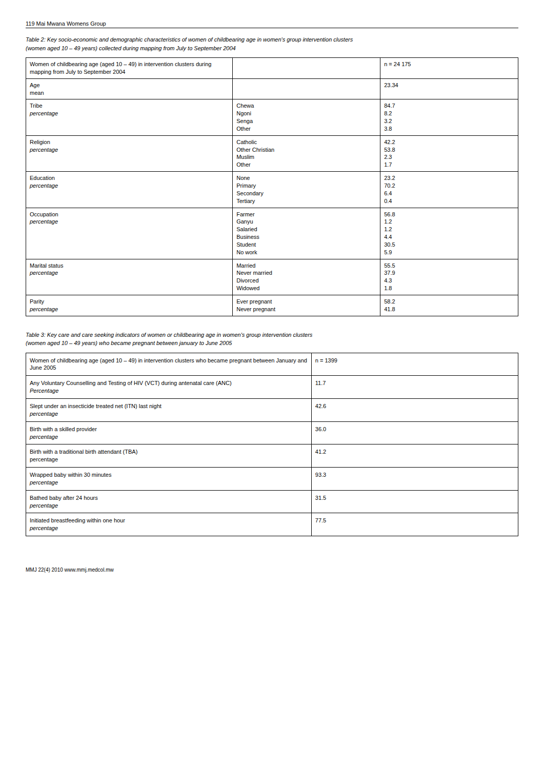119 Mai Mwana Womens Group
Table 2: Key socio-economic and demographic characteristics of women of childbearing age in women's group intervention clusters
(women aged 10 – 49 years) collected during mapping from July to September 2004
| Women of childbearing age (aged 10 – 49) in intervention clusters during mapping from July to September 2004 | | n = 24 175 |
| Age mean | | 23.34 |
| Tribe percentage | Chewa Ngoni Senga Other | 84.7 8.2 3.2 3.8 |
| Religion percentage | Catholic Other Christian Muslim Other | 42.2 53.8 2.3 1.7 |
| Education percentage | None Primary Secondary Tertiary | 23.2 70.2 6.4 0.4 |
| Occupation percentage | Farmer Ganyu Salaried Business Student No work | 56.8 1.2 1.2 4.4 30.5 5.9 |
| Marital status percentage | Married Never married Divorced Widowed | 55.5 37.9 4.3 1.8 |
| Parity percentage | Ever pregnant Never pregnant | 58.2 41.8 |
Table 3: Key care and care seeking indicators of women or childbearing age in women's group intervention clusters
(women aged 10 – 49 years) who became pregnant between january to June 2005
| Women of childbearing age (aged 10 – 49) in intervention clusters who became pregnant between January and June 2005 | n = 1399 |
| Any Voluntary Counselling and Testing of HIV (VCT) during antenatal care (ANC) Percentage | 11.7 |
| Slept under an insecticide treated net (ITN) last night percentage | 42.6 |
| Birth with a skilled provider percentage | 36.0 |
| Birth with a traditional birth attendant (TBA) percentage | 41.2 |
| Wrapped baby within 30 minutes percentage | 93.3 |
| Bathed baby after 24 hours percentage | 31.5 |
| Initiated breastfeeding within one hour percentage | 77.5 |
MMJ 22(4) 2010 www.mmj.medcol.mw